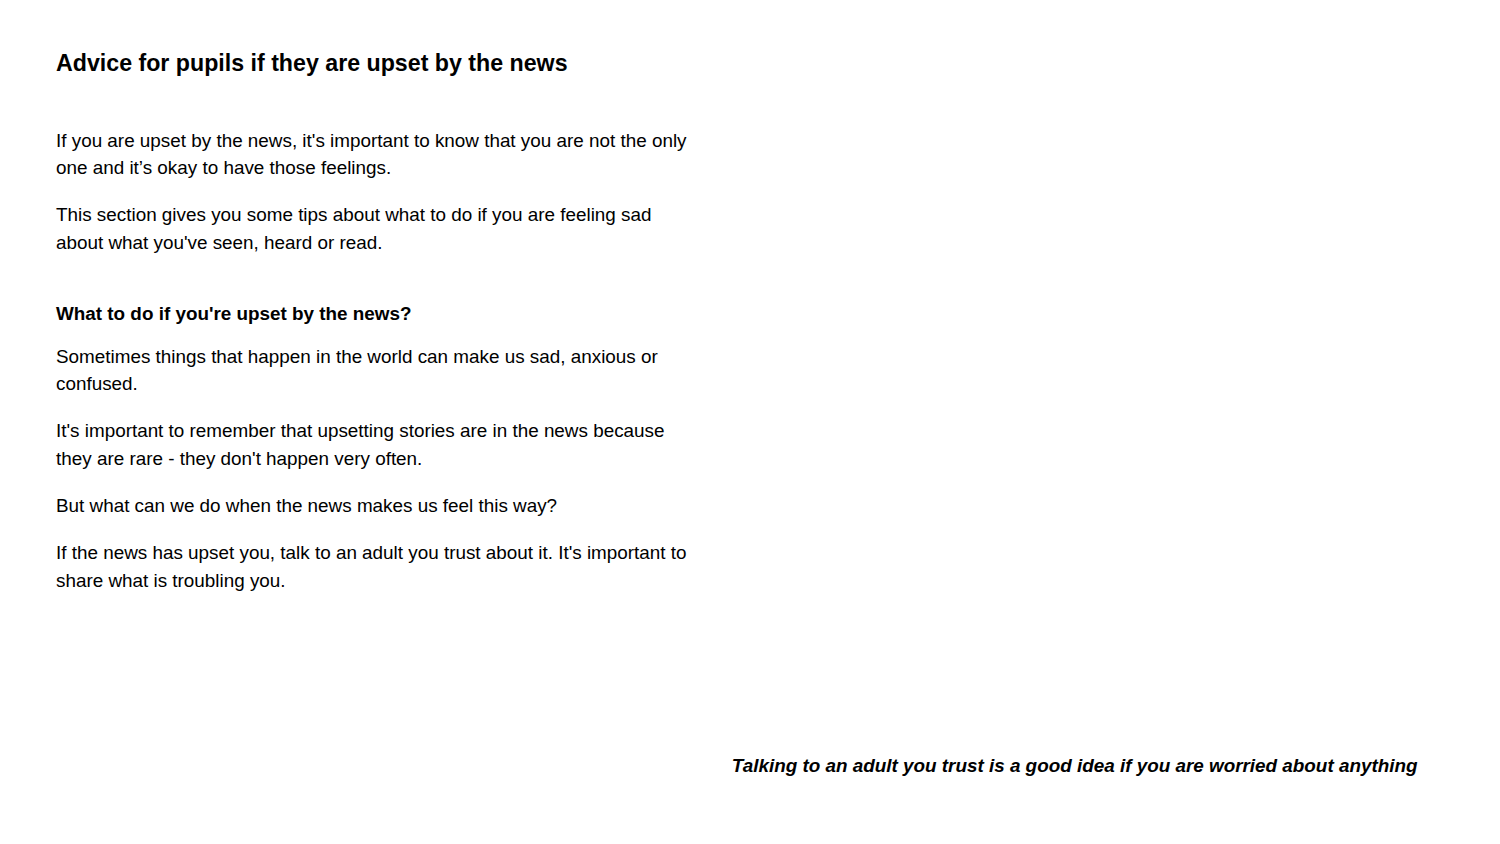Advice for pupils if they are upset by the news
If you are upset by the news, it's important to know that you are not the only one and it’s okay to have those feelings.
This section gives you some tips about what to do if you are feeling sad about what you've seen, heard or read.
What to do if you're upset by the news?
Sometimes things that happen in the world can make us sad, anxious or confused.
It's important to remember that upsetting stories are in the news because they are rare - they don't happen very often.
But what can we do when the news makes us feel this way?
If the news has upset you, talk to an adult you trust about it. It's important to share what is troubling you.
Talking to an adult you trust is a good idea if you are worried about anything